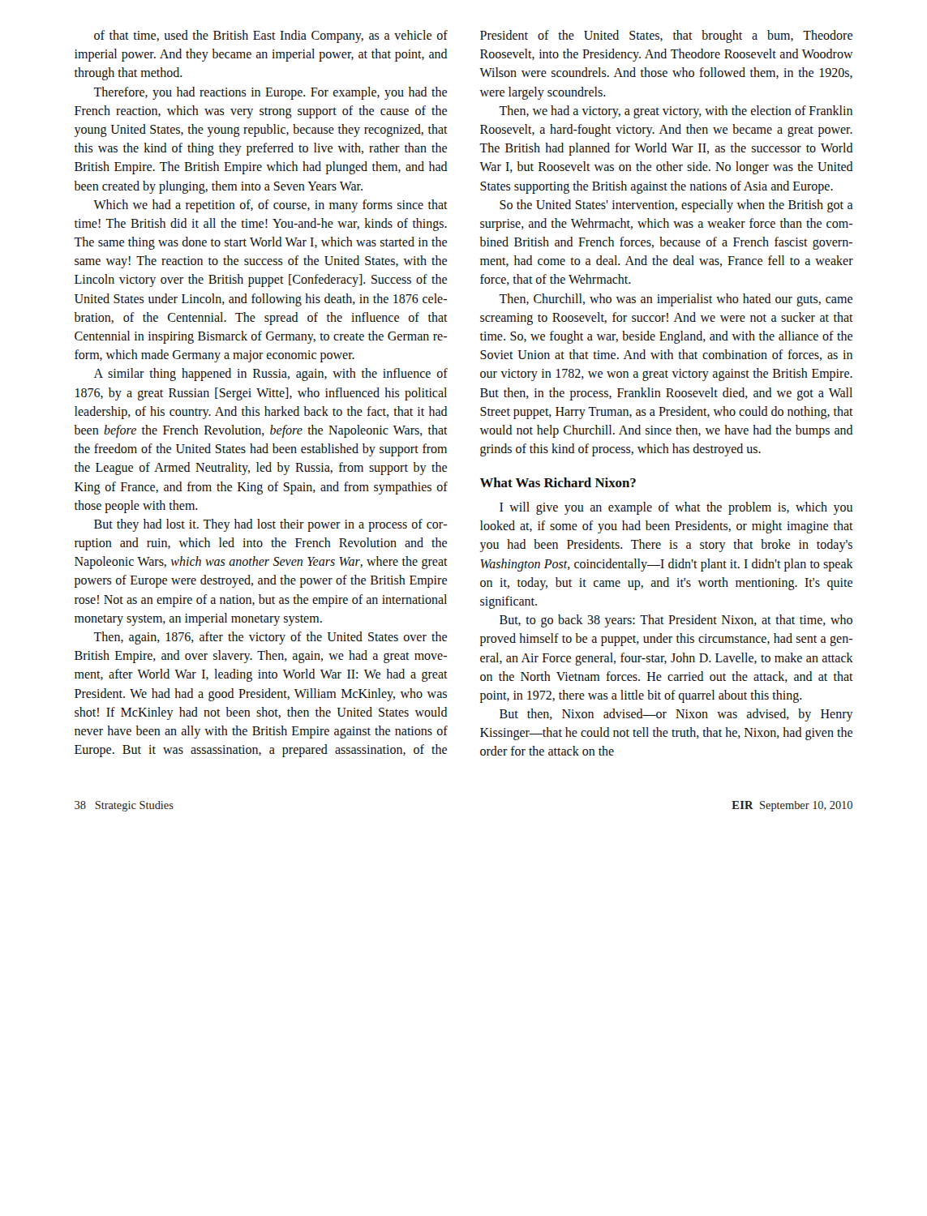of that time, used the British East India Company, as a vehicle of imperial power. And they became an imperial power, at that point, and through that method.
Therefore, you had reactions in Europe. For example, you had the French reaction, which was very strong support of the cause of the young United States, the young republic, because they recognized, that this was the kind of thing they preferred to live with, rather than the British Empire. The British Empire which had plunged them, and had been created by plunging, them into a Seven Years War.
Which we had a repetition of, of course, in many forms since that time! The British did it all the time! You-and-he war, kinds of things. The same thing was done to start World War I, which was started in the same way! The reaction to the success of the United States, with the Lincoln victory over the British puppet [Confederacy]. Success of the United States under Lincoln, and following his death, in the 1876 celebration, of the Centennial. The spread of the influence of that Centennial in inspiring Bismarck of Germany, to create the German reform, which made Germany a major economic power.
A similar thing happened in Russia, again, with the influence of 1876, by a great Russian [Sergei Witte], who influenced his political leadership, of his country. And this harked back to the fact, that it had been before the French Revolution, before the Napoleonic Wars, that the freedom of the United States had been established by support from the League of Armed Neutrality, led by Russia, from support by the King of France, and from the King of Spain, and from sympathies of those people with them.
But they had lost it. They had lost their power in a process of corruption and ruin, which led into the French Revolution and the Napoleonic Wars, which was another Seven Years War, where the great powers of Europe were destroyed, and the power of the British Empire rose! Not as an empire of a nation, but as the empire of an international monetary system, an imperial monetary system.
Then, again, 1876, after the victory of the United States over the British Empire, and over slavery. Then, again, we had a great movement, after World War I, leading into World War II: We had a great President. We had had a good President, William McKinley, who was shot! If McKinley had not been shot, then the United States would never have been an ally with the British Empire against the nations of Europe. But it was assassination, a prepared assassination, of the President of the United States, that brought a bum, Theodore Roosevelt, into the Presidency. And Theodore Roosevelt and Woodrow Wilson were scoundrels. And those who followed them, in the 1920s, were largely scoundrels.
Then, we had a victory, a great victory, with the election of Franklin Roosevelt, a hard-fought victory. And then we became a great power. The British had planned for World War II, as the successor to World War I, but Roosevelt was on the other side. No longer was the United States supporting the British against the nations of Asia and Europe.
So the United States' intervention, especially when the British got a surprise, and the Wehrmacht, which was a weaker force than the combined British and French forces, because of a French fascist government, had come to a deal. And the deal was, France fell to a weaker force, that of the Wehrmacht.
Then, Churchill, who was an imperialist who hated our guts, came screaming to Roosevelt, for succor! And we were not a sucker at that time. So, we fought a war, beside England, and with the alliance of the Soviet Union at that time. And with that combination of forces, as in our victory in 1782, we won a great victory against the British Empire. But then, in the process, Franklin Roosevelt died, and we got a Wall Street puppet, Harry Truman, as a President, who could do nothing, that would not help Churchill. And since then, we have had the bumps and grinds of this kind of process, which has destroyed us.
What Was Richard Nixon?
I will give you an example of what the problem is, which you looked at, if some of you had been Presidents, or might imagine that you had been Presidents. There is a story that broke in today's Washington Post, coincidentally—I didn't plant it. I didn't plan to speak on it, today, but it came up, and it's worth mentioning. It's quite significant.
But, to go back 38 years: That President Nixon, at that time, who proved himself to be a puppet, under this circumstance, had sent a general, an Air Force general, four-star, John D. Lavelle, to make an attack on the North Vietnam forces. He carried out the attack, and at that point, in 1972, there was a little bit of quarrel about this thing.
But then, Nixon advised—or Nixon was advised, by Henry Kissinger—that he could not tell the truth, that he, Nixon, had given the order for the attack on the
38 Strategic Studies
EIR September 10, 2010